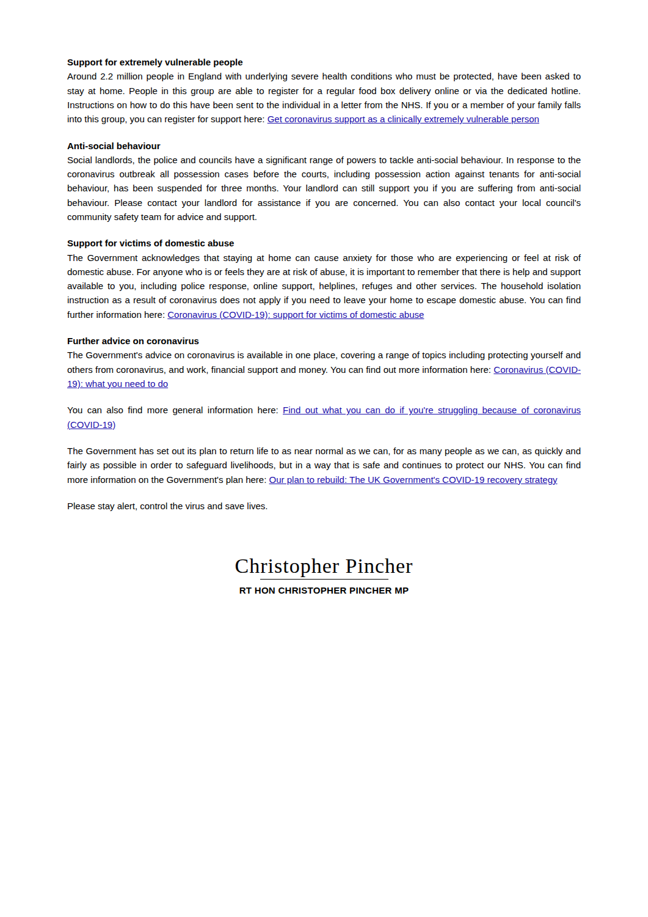Support for extremely vulnerable people
Around 2.2 million people in England with underlying severe health conditions who must be protected, have been asked to stay at home. People in this group are able to register for a regular food box delivery online or via the dedicated hotline. Instructions on how to do this have been sent to the individual in a letter from the NHS. If you or a member of your family falls into this group, you can register for support here: Get coronavirus support as a clinically extremely vulnerable person
Anti-social behaviour
Social landlords, the police and councils have a significant range of powers to tackle anti-social behaviour. In response to the coronavirus outbreak all possession cases before the courts, including possession action against tenants for anti-social behaviour, has been suspended for three months. Your landlord can still support you if you are suffering from anti-social behaviour. Please contact your landlord for assistance if you are concerned. You can also contact your local council's community safety team for advice and support.
Support for victims of domestic abuse
The Government acknowledges that staying at home can cause anxiety for those who are experiencing or feel at risk of domestic abuse. For anyone who is or feels they are at risk of abuse, it is important to remember that there is help and support available to you, including police response, online support, helplines, refuges and other services. The household isolation instruction as a result of coronavirus does not apply if you need to leave your home to escape domestic abuse. You can find further information here: Coronavirus (COVID-19): support for victims of domestic abuse
Further advice on coronavirus
The Government's advice on coronavirus is available in one place, covering a range of topics including protecting yourself and others from coronavirus, and work, financial support and money. You can find out more information here: Coronavirus (COVID-19): what you need to do
You can also find more general information here: Find out what you can do if you're struggling because of coronavirus (COVID-19)
The Government has set out its plan to return life to as near normal as we can, for as many people as we can, as quickly and fairly as possible in order to safeguard livelihoods, but in a way that is safe and continues to protect our NHS. You can find more information on the Government's plan here: Our plan to rebuild: The UK Government's COVID-19 recovery strategy
Please stay alert, control the virus and save lives.
Christopher Pincher
RT HON CHRISTOPHER PINCHER MP